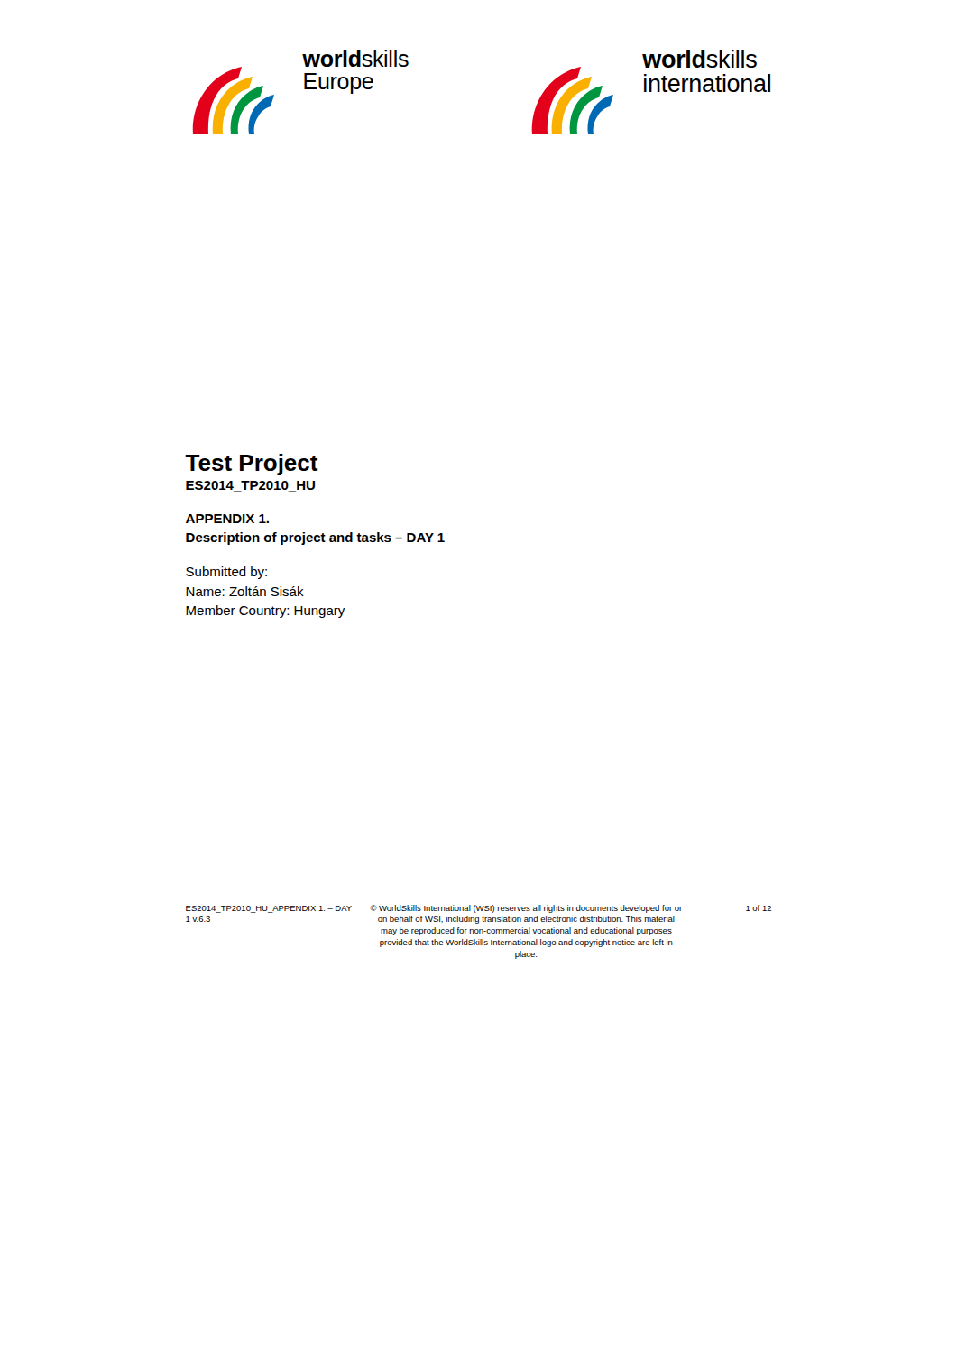worldskills
Europe
worldskills
international
Test Project
ES2014_TP2010_HU
APPENDIX 1.
Description of project and tasks – DAY 1
Submitted by:
Name: Zoltán Sisák
Member Country: Hungary
ES2014_TP2010_HU_APPENDIX 1. – DAY 1 v.6.3
© WorldSkills International (WSI) reserves all rights in documents developed for or on behalf of WSI, including translation and electronic distribution. This material may be reproduced for non-commercial vocational and educational purposes provided that the WorldSkills International logo and copyright notice are left in place.
1 of 12